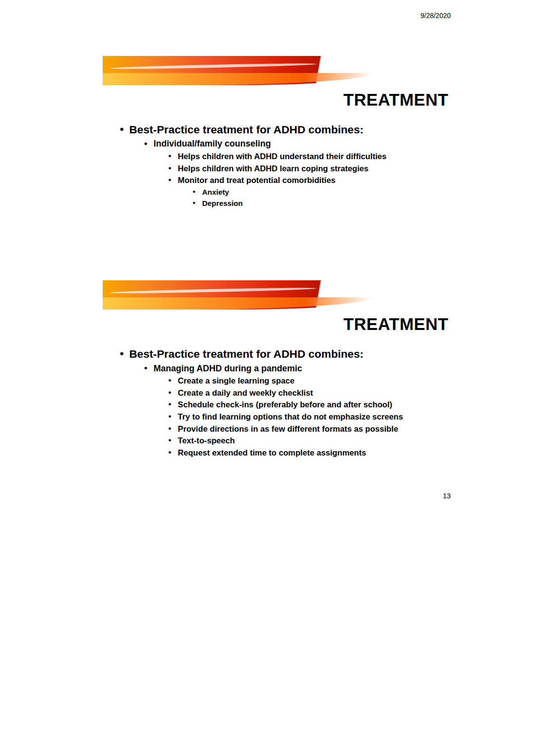9/28/2020
TREATMENT
Best-Practice treatment for ADHD combines:
Individual/family counseling
Helps children with ADHD understand their difficulties
Helps children with ADHD learn coping strategies
Monitor and treat potential comorbidities
Anxiety
Depression
TREATMENT
Best-Practice treatment for ADHD combines:
Managing ADHD during a pandemic
Create a single learning space
Create a daily and weekly checklist
Schedule check-ins (preferably before and after school)
Try to find learning options that do not emphasize screens
Provide directions in as few different formats as possible
Text-to-speech
Request extended time to complete assignments
13